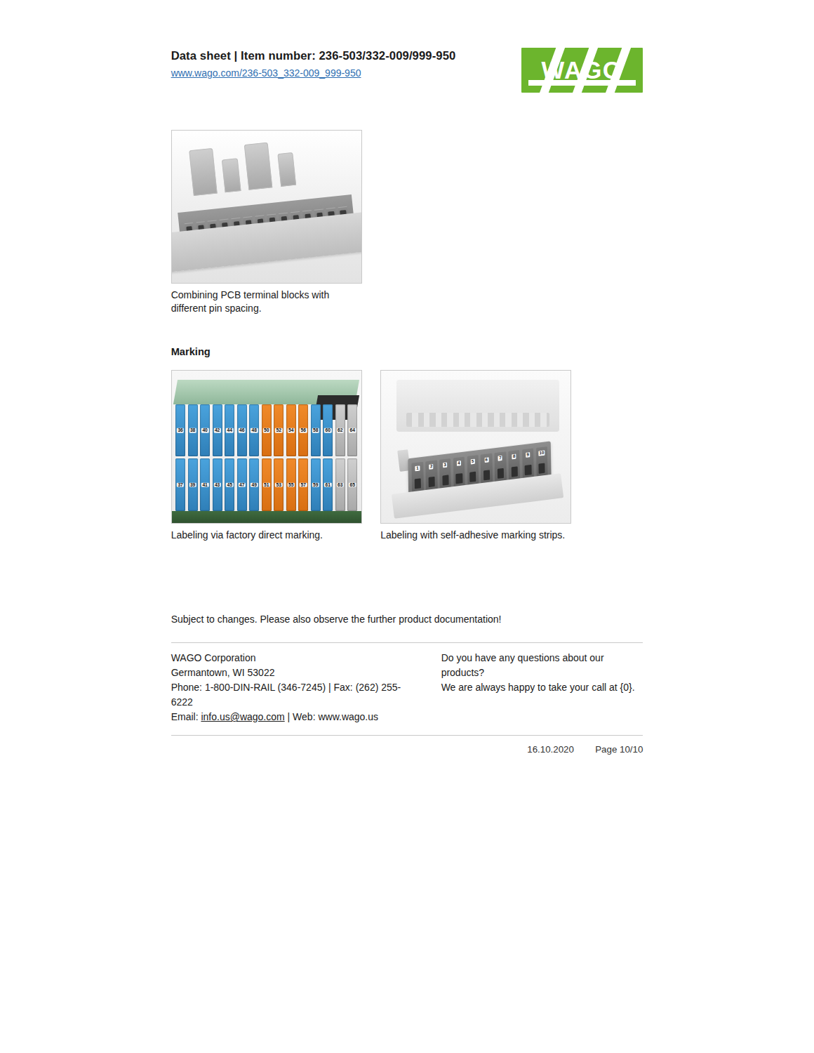Data sheet | Item number: 236-503/332-009/999-950
www.wago.com/236-503_332-009_999-950
WAGO
30313222232528294042
Combining PCB terminal blocks with different pin spacing.
Marking
36
37
38
39
40
41
42
43
44
45
46
47
48
49
50
51
52
53
54
55
56
57
58
59
60
61
62
63
64
65
Labeling via factory direct marking.
1
2
3
4
5
6
7
8
9
10
Labeling with self-adhesive marking strips.
Subject to changes. Please also observe the further product documentation!
WAGO Corporation
Germantown, WI 53022
Phone: 1-800-DIN-RAIL (346-7245) | Fax: (262) 255-6222
Email: info.us@wago.com | Web: www.wago.us
Do you have any questions about our products?
We are always happy to take your call at {0}.
16.10.2020 Page 10/10